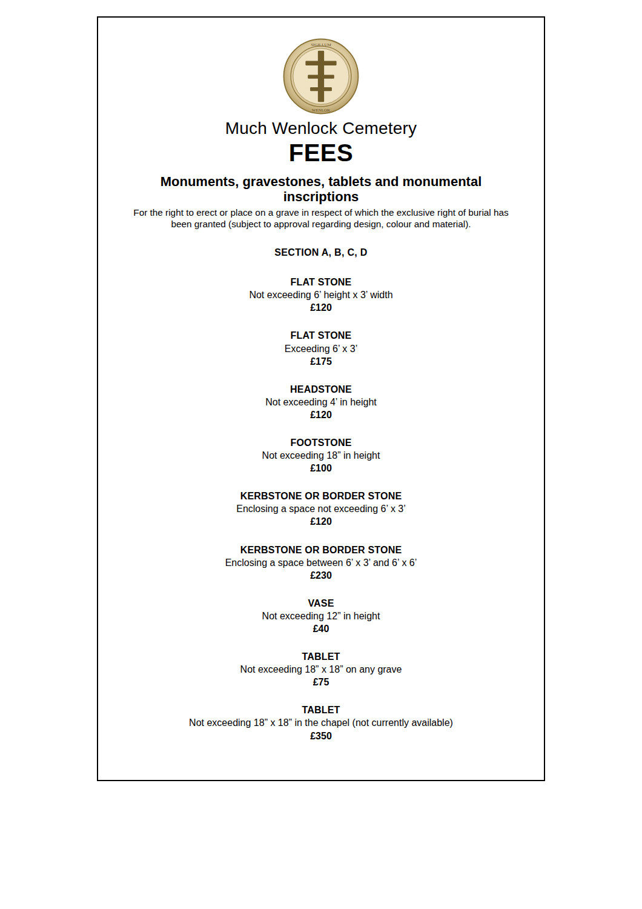Much Wenlock Cemetery
FEES
Monuments, gravestones, tablets and monumental inscriptions
For the right to erect or place on a grave in respect of which the exclusive right of burial has been granted (subject to approval regarding design, colour and material).
SECTION A, B, C, D
FLAT STONE Not exceeding 6’ height x 3’ width £120
FLAT STONE Exceeding 6’ x 3’ £175
HEADSTONE Not exceeding 4’ in height £120
FOOTSTONE Not exceeding 18” in height £100
KERBSTONE OR BORDER STONE Enclosing a space not exceeding 6’ x 3’ £120
KERBSTONE OR BORDER STONE Enclosing a space between 6’ x 3’ and 6’ x 6’ £230
VASE Not exceeding 12” in height £40
TABLET Not exceeding 18” x 18” on any grave £75
TABLET Not exceeding 18” x 18” in the chapel (not currently available) £350